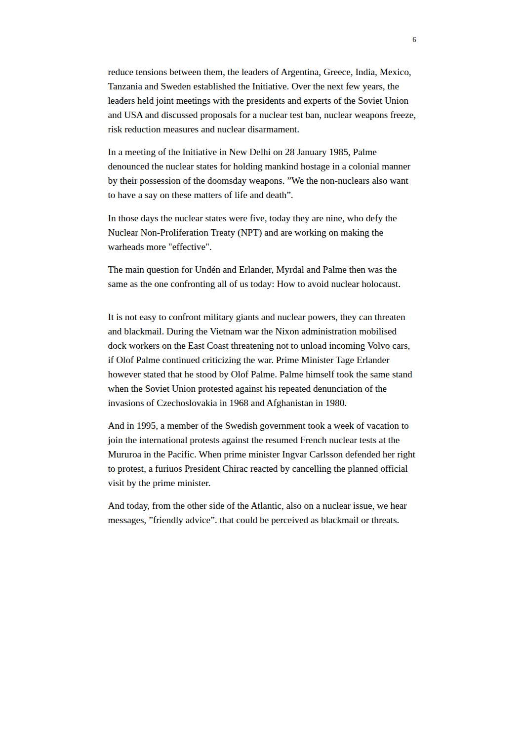6
reduce tensions between them, the leaders of Argentina, Greece, India, Mexico, Tanzania and Sweden established the Initiative. Over the next few years, the leaders held joint meetings with the presidents and experts of the Soviet Union and USA and discussed proposals for a nuclear test ban, nuclear weapons freeze, risk reduction measures and nuclear disarmament.
In a meeting of the Initiative in New Delhi on 28 January 1985, Palme denounced the nuclear states for holding mankind hostage in a colonial manner by their possession of the doomsday weapons. ”We the non-nuclears also want to have a say on these matters of life and death”.
In those days the nuclear states were five, today they are nine, who defy the Nuclear Non-Proliferation Treaty (NPT) and are working on making the warheads more "effective".
The main question for Undén and Erlander, Myrdal and Palme then was the same as the one confronting all of us today: How to avoid nuclear holocaust.
It is not easy to confront military giants and nuclear powers, they can threaten and blackmail. During the Vietnam war the Nixon administration mobilised dock workers on the East Coast threatening not to unload incoming Volvo cars, if Olof Palme continued criticizing the war. Prime Minister Tage Erlander however stated that he stood by Olof Palme. Palme himself took the same stand when the Soviet Union protested against his repeated denunciation of the invasions of Czechoslovakia in 1968 and Afghanistan in 1980.
And in 1995, a member of the Swedish government took a week of vacation to join the international protests against the resumed French nuclear tests at the Mururoa in the Pacific. When prime minister Ingvar Carlsson defended her right to protest, a furiuos President Chirac reacted by cancelling the planned official visit by the prime minister.
And today, from the other side of the Atlantic, also on a nuclear issue, we hear messages, ”friendly advice”. that could be perceived as blackmail or threats.